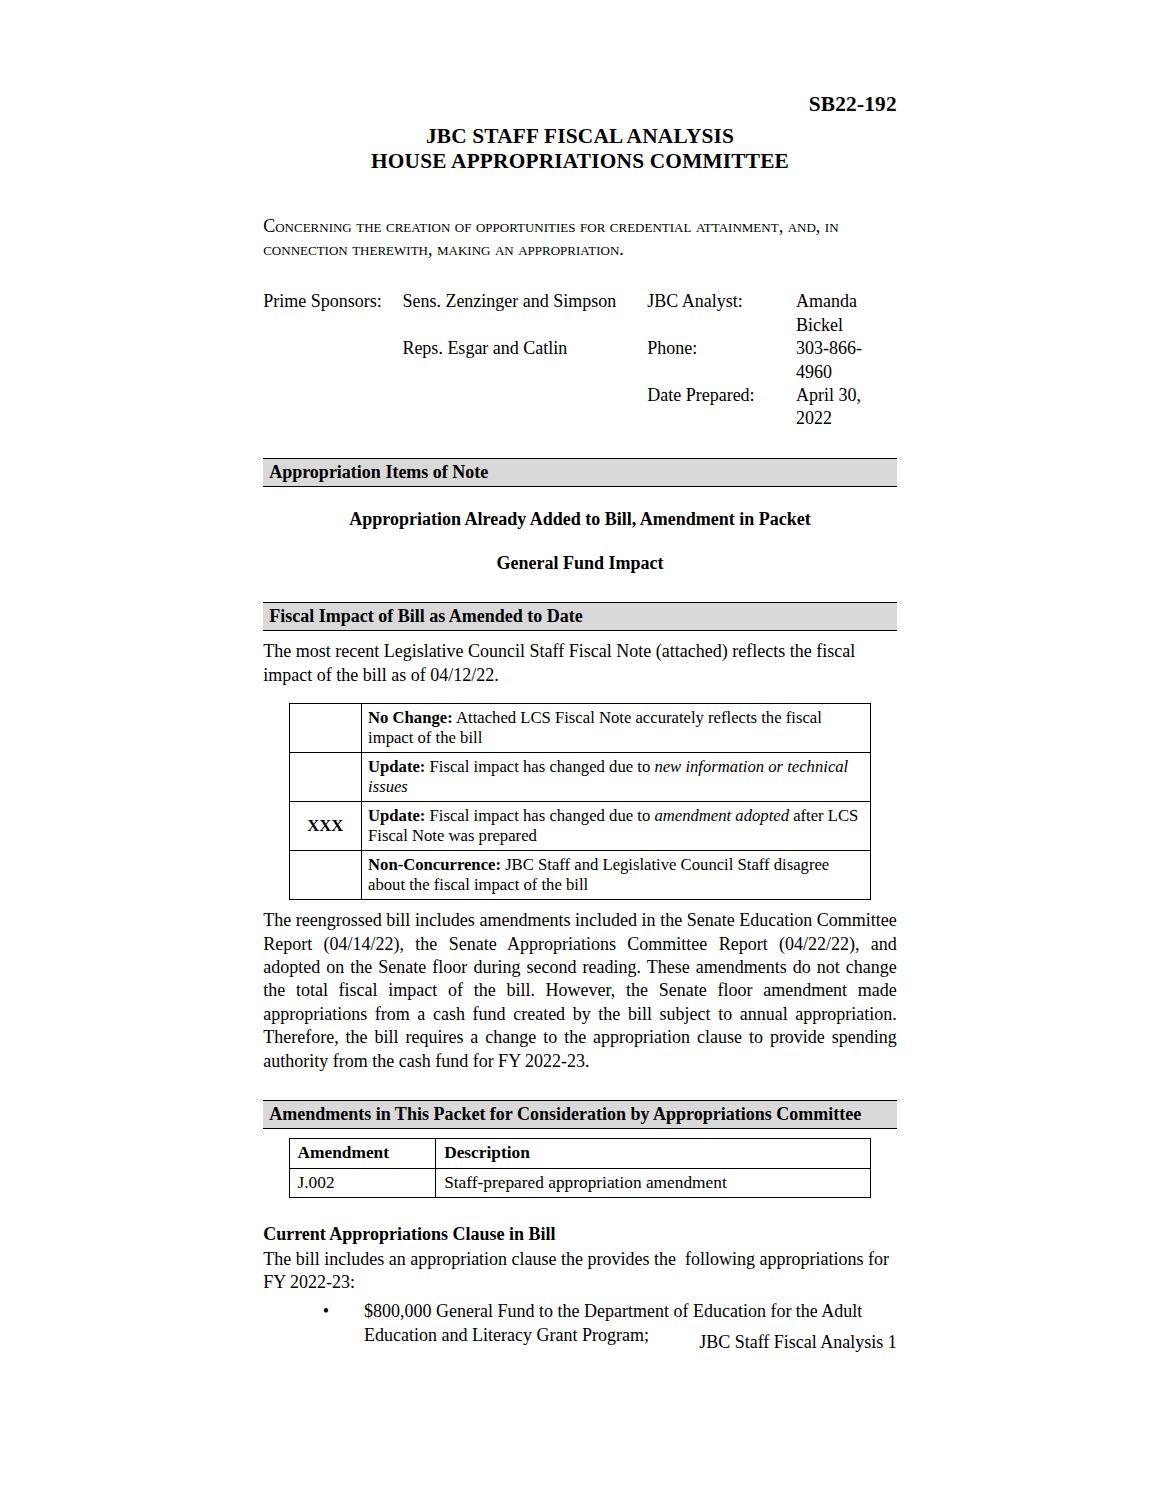SB22-192
JBC STAFF FISCAL ANALYSIS
HOUSE APPROPRIATIONS COMMITTEE
Concerning the creation of opportunities for credential attainment, and, in connection therewith, making an appropriation.
| Prime Sponsors: | Sens. Zenzinger and Simpson | JBC Analyst: | Amanda Bickel |
| | Reps. Esgar and Catlin | Phone: | 303-866-4960 |
| | | Date Prepared: | April 30, 2022 |
Appropriation Items of Note
Appropriation Already Added to Bill, Amendment in Packet
General Fund Impact
Fiscal Impact of Bill as Amended to Date
The most recent Legislative Council Staff Fiscal Note (attached) reflects the fiscal impact of the bill as of 04/12/22.
| | No Change: Attached LCS Fiscal Note accurately reflects the fiscal impact of the bill |
| | Update: Fiscal impact has changed due to new information or technical issues |
| XXX | Update: Fiscal impact has changed due to amendment adopted after LCS Fiscal Note was prepared |
| | Non-Concurrence: JBC Staff and Legislative Council Staff disagree about the fiscal impact of the bill |
The reengrossed bill includes amendments included in the Senate Education Committee Report (04/14/22), the Senate Appropriations Committee Report (04/22/22), and adopted on the Senate floor during second reading. These amendments do not change the total fiscal impact of the bill. However, the Senate floor amendment made appropriations from a cash fund created by the bill subject to annual appropriation. Therefore, the bill requires a change to the appropriation clause to provide spending authority from the cash fund for FY 2022-23.
Amendments in This Packet for Consideration by Appropriations Committee
| Amendment | Description |
| --- | --- |
| J.002 | Staff-prepared appropriation amendment |
Current Appropriations Clause in Bill
The bill includes an appropriation clause the provides the following appropriations for FY 2022-23:
$800,000 General Fund to the Department of Education for the Adult Education and Literacy Grant Program;
JBC Staff Fiscal Analysis 1